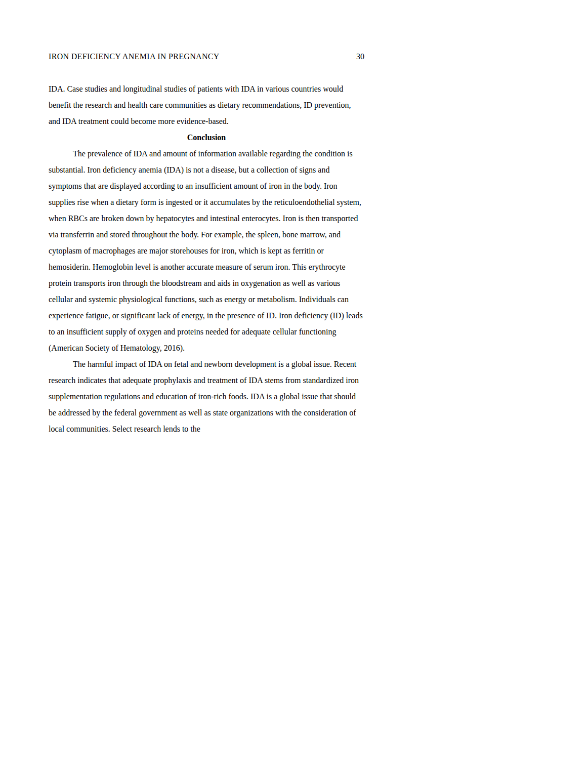Iron Deficiency Anemia in Pregnancy 30
IDA. Case studies and longitudinal studies of patients with IDA in various countries would benefit the research and health care communities as dietary recommendations, ID prevention, and IDA treatment could become more evidence-based.
Conclusion
The prevalence of IDA and amount of information available regarding the condition is substantial. Iron deficiency anemia (IDA) is not a disease, but a collection of signs and symptoms that are displayed according to an insufficient amount of iron in the body. Iron supplies rise when a dietary form is ingested or it accumulates by the reticuloendothelial system, when RBCs are broken down by hepatocytes and intestinal enterocytes. Iron is then transported via transferrin and stored throughout the body. For example, the spleen, bone marrow, and cytoplasm of macrophages are major storehouses for iron, which is kept as ferritin or hemosiderin. Hemoglobin level is another accurate measure of serum iron. This erythrocyte protein transports iron through the bloodstream and aids in oxygenation as well as various cellular and systemic physiological functions, such as energy or metabolism. Individuals can experience fatigue, or significant lack of energy, in the presence of ID. Iron deficiency (ID) leads to an insufficient supply of oxygen and proteins needed for adequate cellular functioning (American Society of Hematology, 2016).
The harmful impact of IDA on fetal and newborn development is a global issue. Recent research indicates that adequate prophylaxis and treatment of IDA stems from standardized iron supplementation regulations and education of iron-rich foods. IDA is a global issue that should be addressed by the federal government as well as state organizations with the consideration of local communities. Select research lends to the